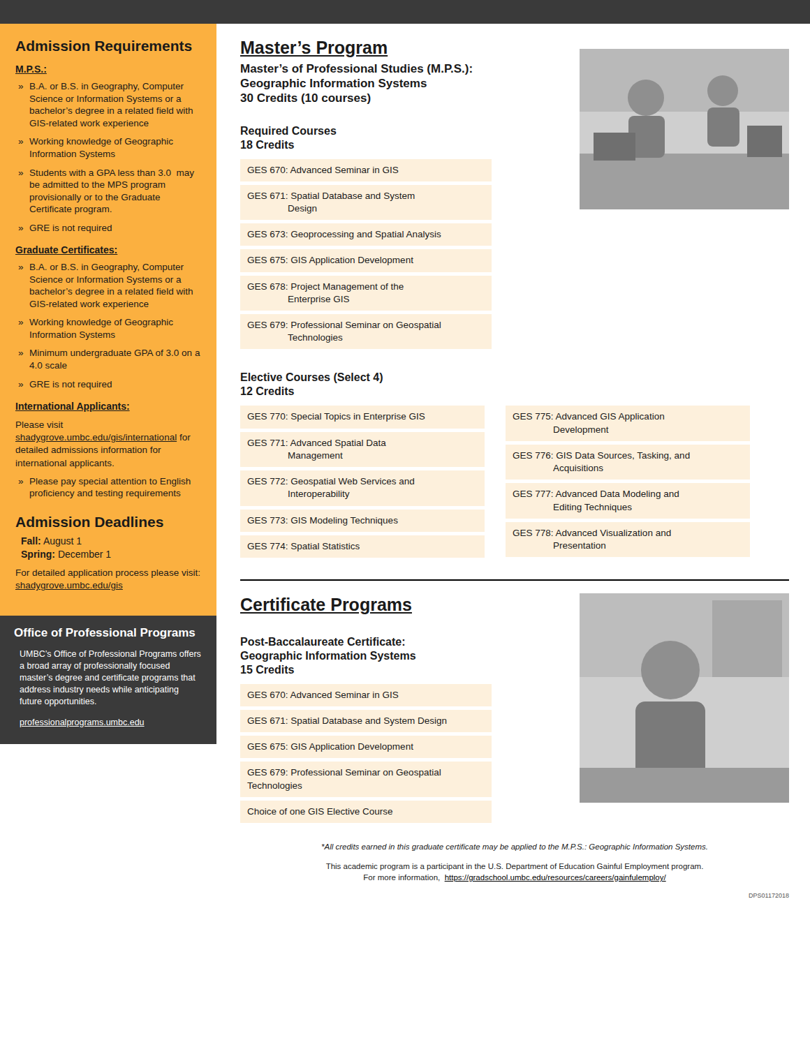Admission Requirements
M.P.S.:
B.A. or B.S. in Geography, Computer Science or Information Systems or a bachelor’s degree in a related field with GIS-related work experience
Working knowledge of Geographic Information Systems
Students with a GPA less than 3.0 may be admitted to the MPS program provisionally or to the Graduate Certificate program.
GRE is not required
Graduate Certificates:
B.A. or B.S. in Geography, Computer Science or Information Systems or a bachelor’s degree in a related field with GIS-related work experience
Working knowledge of Geographic Information Systems
Minimum undergraduate GPA of 3.0 on a 4.0 scale
GRE is not required
International Applicants:
Please visit shadygrove.umbc.edu/gis/international for detailed admissions information for international applicants.
Please pay special attention to English proficiency and testing requirements
Admission Deadlines
Fall: August 1
Spring: December 1
For detailed application process please visit: shadygrove.umbc.edu/gis
Office of Professional Programs
UMBC’s Office of Professional Programs offers a broad array of professionally focused master’s degree and certificate programs that address industry needs while anticipating future opportunities.
professionalprograms.umbc.edu
Master’s Program
Master’s of Professional Studies (M.P.S.):
Geographic Information Systems
30 Credits (10 courses)
Required Courses
18 Credits
GES 670: Advanced Seminar in GIS
GES 671: Spatial Database and SystemDesign
GES 673: Geoprocessing and Spatial Analysis
GES 675: GIS Application Development
GES 678: Project Management of theEnterprise GIS
GES 679: Professional Seminar on GeospatialTechnologies
Elective Courses (Select 4)
12 Credits
GES 770: Special Topics in Enterprise GIS
GES 771: Advanced Spatial DataManagement
GES 772: Geospatial Web Services andInteroperability
GES 773: GIS Modeling Techniques
GES 774: Spatial Statistics
GES 775: Advanced GIS ApplicationDevelopment
GES 776: GIS Data Sources, Tasking, andAcquisitions
GES 777: Advanced Data Modeling andEditing Techniques
GES 778: Advanced Visualization andPresentation
Certificate Programs
Post-Baccalaureate Certificate:
Geographic Information Systems
15 Credits
GES 670: Advanced Seminar in GIS
GES 671: Spatial Database and System Design
GES 675: GIS Application Development
GES 679: Professional Seminar on Geospatial Technologies
Choice of one GIS Elective Course
*All credits earned in this graduate certificate may be applied to the M.P.S.: Geographic Information Systems.
This academic program is a participant in the U.S. Department of Education Gainful Employment program.
For more information, https://gradschool.umbc.edu/resources/careers/gainfulemploy/
DPS01172018